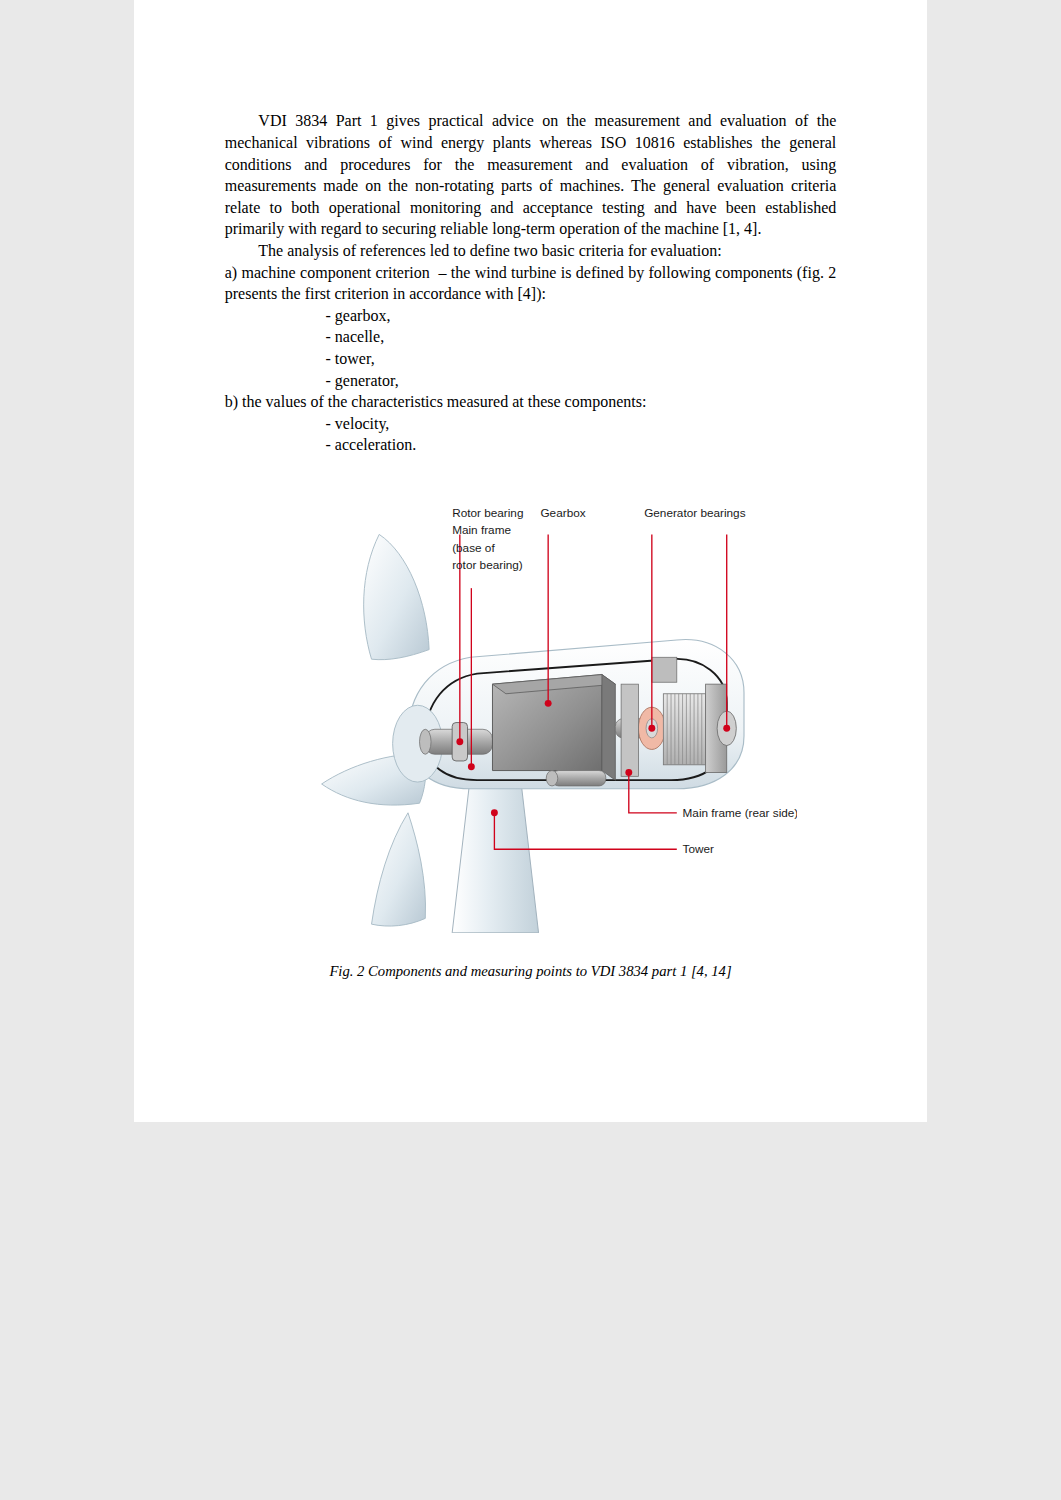VDI 3834 Part 1 gives practical advice on the measurement and evaluation of the mechanical vibrations of wind energy plants whereas ISO 10816 establishes the general conditions and procedures for the measurement and evaluation of vibration, using measurements made on the non-rotating parts of machines. The general evaluation criteria relate to both operational monitoring and acceptance testing and have been established primarily with regard to securing reliable long-term operation of the machine [1, 4].
The analysis of references led to define two basic criteria for evaluation:
a) machine component criterion – the wind turbine is defined by following components (fig. 2 presents the first criterion in accordance with [4]):
- gearbox,
- nacelle,
- tower,
- generator,
b) the values of the characteristics measured at these components:
- velocity,
- acceleration.
Rotor bearing Main frame (base of rotor bearing) Gearbox Generator bearings Main frame (rear side) Tower
Fig. 2 Components and measuring points to VDI 3834 part 1 [4, 14]